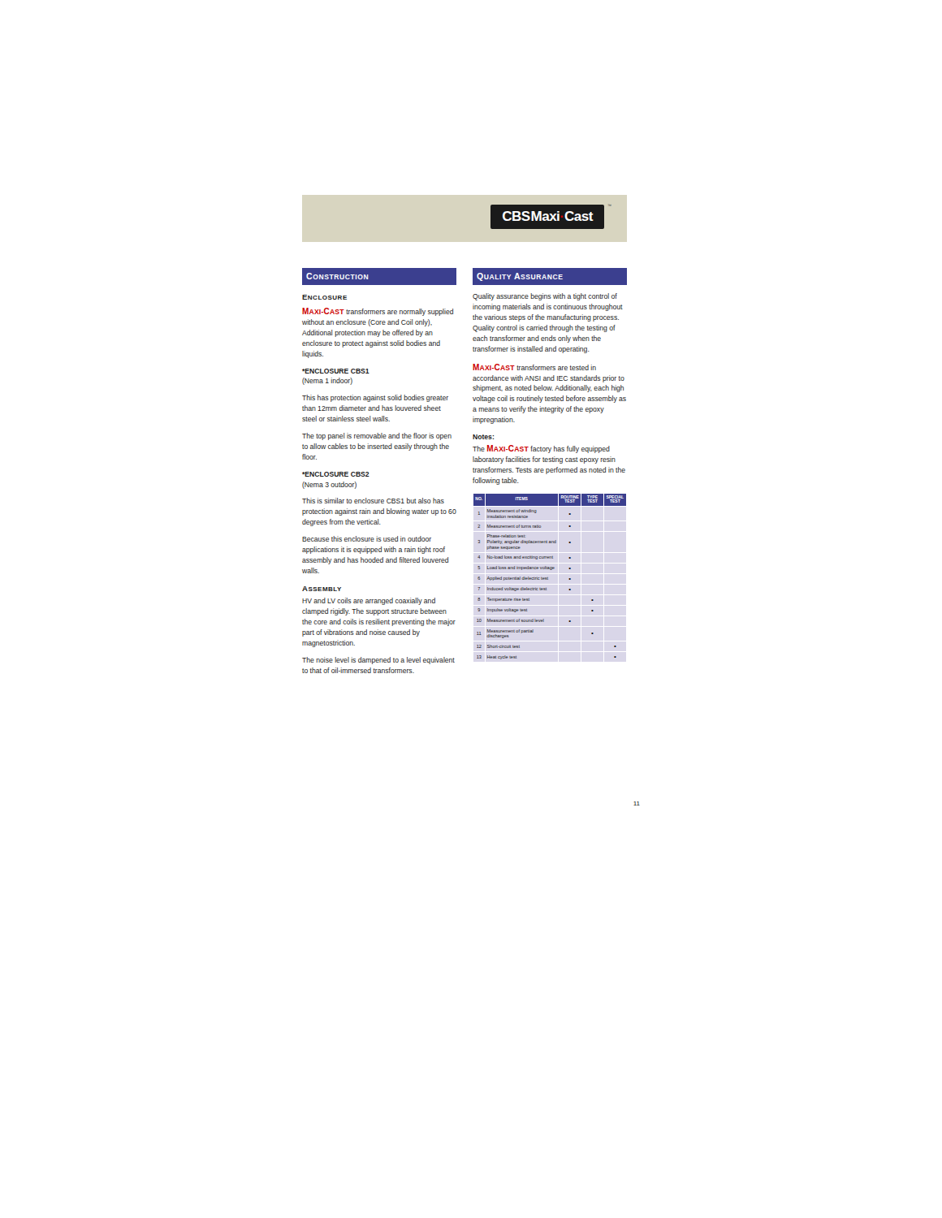CBS Maxi·Cast
™
CONSTRUCTION
ENCLOSURE
MAXI-CAST transformers are normally supplied without an enclosure (Core and Coil only), Additional protection may be offered by an enclosure to protect against solid bodies and liquids.
*ENCLOSURE CBS1
(Nema 1 indoor)
This has protection against solid bodies greater than 12mm diameter and has louvered sheet steel or stainless steel walls.
The top panel is removable and the floor is open to allow cables to be inserted easily through the floor.
*ENCLOSURE CBS2
(Nema 3 outdoor)
This is similar to enclosure CBS1 but also has protection against rain and blowing water up to 60 degrees from the vertical.
Because this enclosure is used in outdoor applications it is equipped with a rain tight roof assembly and has hooded and filtered louvered walls.
ASSEMBLY
HV and LV coils are arranged coaxially and clamped rigidly. The support structure between the core and coils is resilient preventing the major part of vibrations and noise caused by magnetostriction.
The noise level is dampened to a level equivalent to that of oil-immersed transformers.
QUALITY ASSURANCE
Quality assurance begins with a tight control of incoming materials and is continuous throughout the various steps of the manufacturing process. Quality control is carried through the testing of each transformer and ends only when the transformer is installed and operating.
MAXI-CAST transformers are tested in accordance with ANSI and IEC standards prior to shipment, as noted below. Additionally, each high voltage coil is routinely tested before assembly as a means to verify the integrity of the epoxy impregnation.
Notes:
The MAXI-CAST factory has fully equipped laboratory facilities for testing cast epoxy resin transformers. Tests are performed as noted in the following table.
| NO. | ITEMS | ROUTINE TEST | TYPE TEST | SPECIAL TEST |
| --- | --- | --- | --- | --- |
| 1 | Measurement of winding insulation resistance | • | | |
| 2 | Measurement of turns ratio | • | | |
| 3 | Phase-relation test: Polarity, angular displacement and phase sequence | • | | |
| 4 | No-load loss and exciting current | • | | |
| 5 | Load loss and impedance voltage | • | | |
| 6 | Applied potential dielectric test | • | | |
| 7 | Induced voltage dielectric test | • | | |
| 8 | Temperature rise test | | • | |
| 9 | Impulse voltage test | | • | |
| 10 | Measurement of sound level | • | | |
| 11 | Measurement of partial discharges | | • | |
| 12 | Short-circuit test | | | • |
| 13 | Heat cycle test | | | • |
11